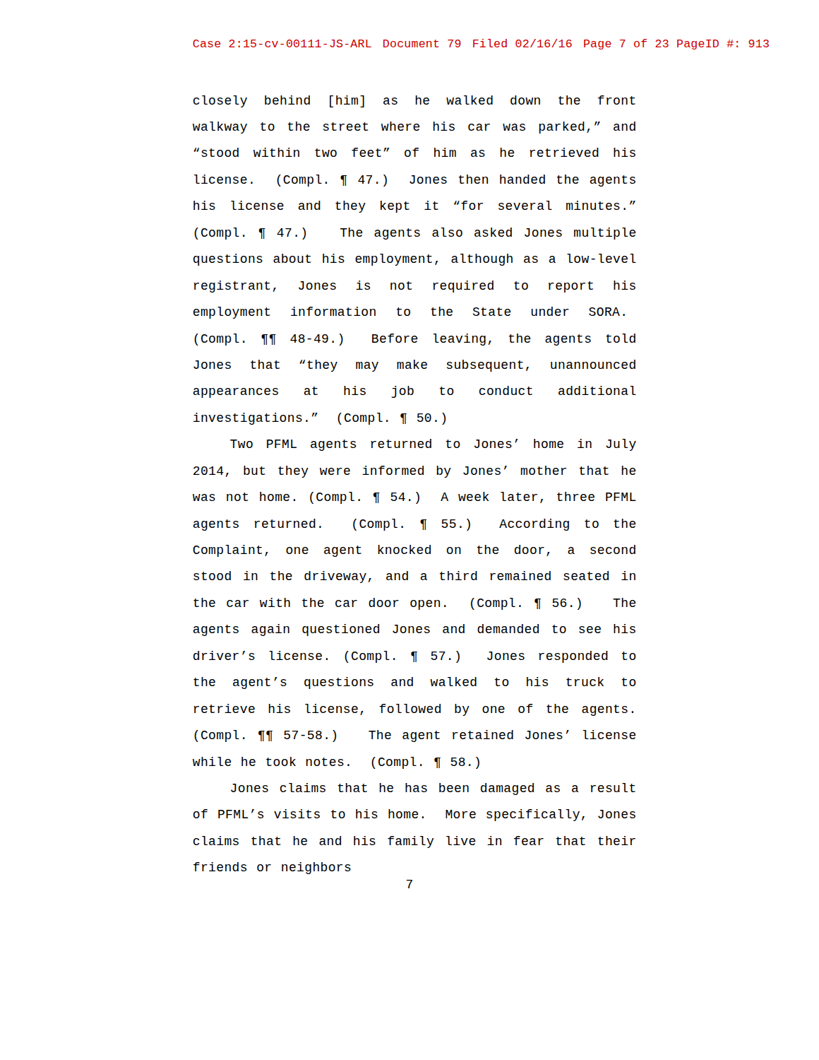Case 2:15-cv-00111-JS-ARL Document 79 Filed 02/16/16 Page 7 of 23 PageID #: 913
closely behind [him] as he walked down the front walkway to the street where his car was parked,” and “stood within two feet” of him as he retrieved his license. (Compl. ¶ 47.) Jones then handed the agents his license and they kept it “for several minutes.” (Compl. ¶ 47.) The agents also asked Jones multiple questions about his employment, although as a low-level registrant, Jones is not required to report his employment information to the State under SORA. (Compl. ¶¶ 48-49.) Before leaving, the agents told Jones that “they may make subsequent, unannounced appearances at his job to conduct additional investigations.” (Compl. ¶ 50.)
Two PFML agents returned to Jones’ home in July 2014, but they were informed by Jones’ mother that he was not home. (Compl. ¶ 54.) A week later, three PFML agents returned. (Compl. ¶ 55.) According to the Complaint, one agent knocked on the door, a second stood in the driveway, and a third remained seated in the car with the car door open. (Compl. ¶ 56.) The agents again questioned Jones and demanded to see his driver’s license. (Compl. ¶ 57.) Jones responded to the agent’s questions and walked to his truck to retrieve his license, followed by one of the agents. (Compl. ¶¶ 57-58.) The agent retained Jones’ license while he took notes. (Compl. ¶ 58.)
Jones claims that he has been damaged as a result of PFML’s visits to his home. More specifically, Jones claims that he and his family live in fear that their friends or neighbors
7